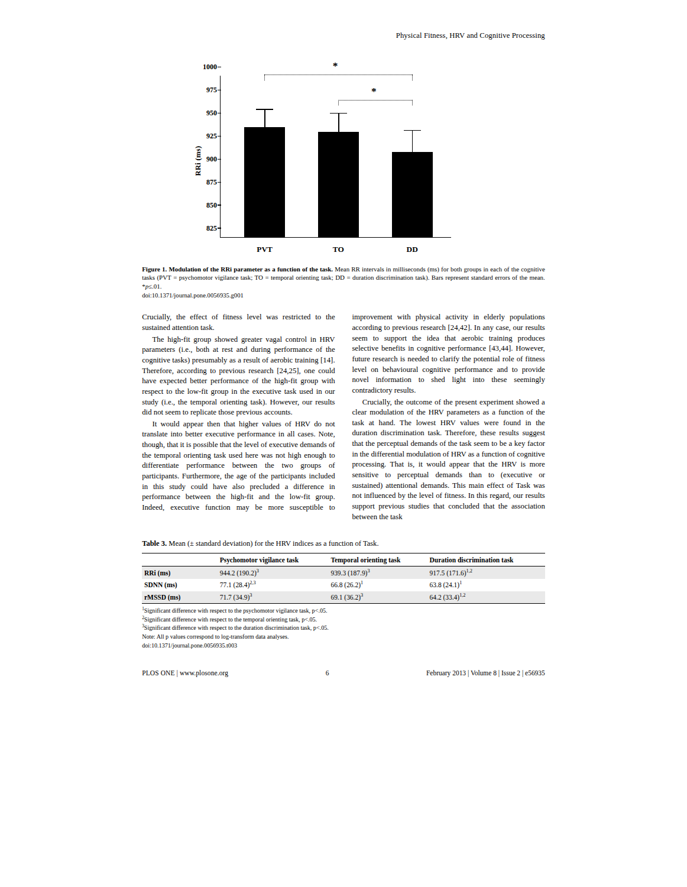Physical Fitness, HRV and Cognitive Processing
RRi (ms)
1000
975
950
925
900
875
850
825
PVT
TO
DD
*
*
Figure 1. Modulation of the RRi parameter as a function of the task. Mean RR intervals in milliseconds (ms) for both groups in each of the cognitive tasks (PVT = psychomotor vigilance task; TO = temporal orienting task; DD = duration discrimination task). Bars represent standard errors of the mean. *p≤.01.
doi:10.1371/journal.pone.0056935.g001
Crucially, the effect of fitness level was restricted to the sustained attention task.
The high-fit group showed greater vagal control in HRV parameters (i.e., both at rest and during performance of the cognitive tasks) presumably as a result of aerobic training [14]. Therefore, according to previous research [24,25], one could have expected better performance of the high-fit group with respect to the low-fit group in the executive task used in our study (i.e., the temporal orienting task). However, our results did not seem to replicate those previous accounts.
It would appear then that higher values of HRV do not translate into better executive performance in all cases. Note, though, that it is possible that the level of executive demands of the temporal orienting task used here was not high enough to differentiate performance between the two groups of participants. Furthermore, the age of the participants included in this study could have also precluded a difference in performance between the high-fit and the low-fit group. Indeed, executive function may be more susceptible to improvement with physical activity in elderly populations according to previous research [24,42]. In any case, our results seem to support the idea that aerobic training produces selective benefits in cognitive performance [43,44]. However, future research is needed to clarify the potential role of fitness level on behavioural cognitive performance and to provide novel information to shed light into these seemingly contradictory results.
Crucially, the outcome of the present experiment showed a clear modulation of the HRV parameters as a function of the task at hand. The lowest HRV values were found in the duration discrimination task. Therefore, these results suggest that the perceptual demands of the task seem to be a key factor in the differential modulation of HRV as a function of cognitive processing. That is, it would appear that the HRV is more sensitive to perceptual demands than to (executive or sustained) attentional demands. This main effect of Task was not influenced by the level of fitness. In this regard, our results support previous studies that concluded that the association between the task
Table 3. Mean (± standard deviation) for the HRV indices as a function of Task.
| | Psychomotor vigilance task | Temporal orienting task | Duration discrimination task |
| --- | --- | --- | --- |
| RRi (ms) | 944.2 (190.2) 3 | 939.3 (187.9) 3 | 917.5 (171.6) 1,2 |
| SDNN (ms) | 77.1 (28.4) 2,3 | 66.8 (26.2) 1 | 63.8 (24.1) 1 |
| rMSSD (ms) | 71.7 (34.9) 3 | 69.1 (36.2) 3 | 64.2 (33.4) 1,2 |
1Significant difference with respect to the psychomotor vigilance task, p<.05.
2Significant difference with respect to the temporal orienting task, p<.05.
3Significant difference with respect to the duration discrimination task, p<.05.
Note: All p values correspond to log-transform data analyses.
doi:10.1371/journal.pone.0056935.t003
PLOS ONE | www.plosone.org
6
February 2013 | Volume 8 | Issue 2 | e56935